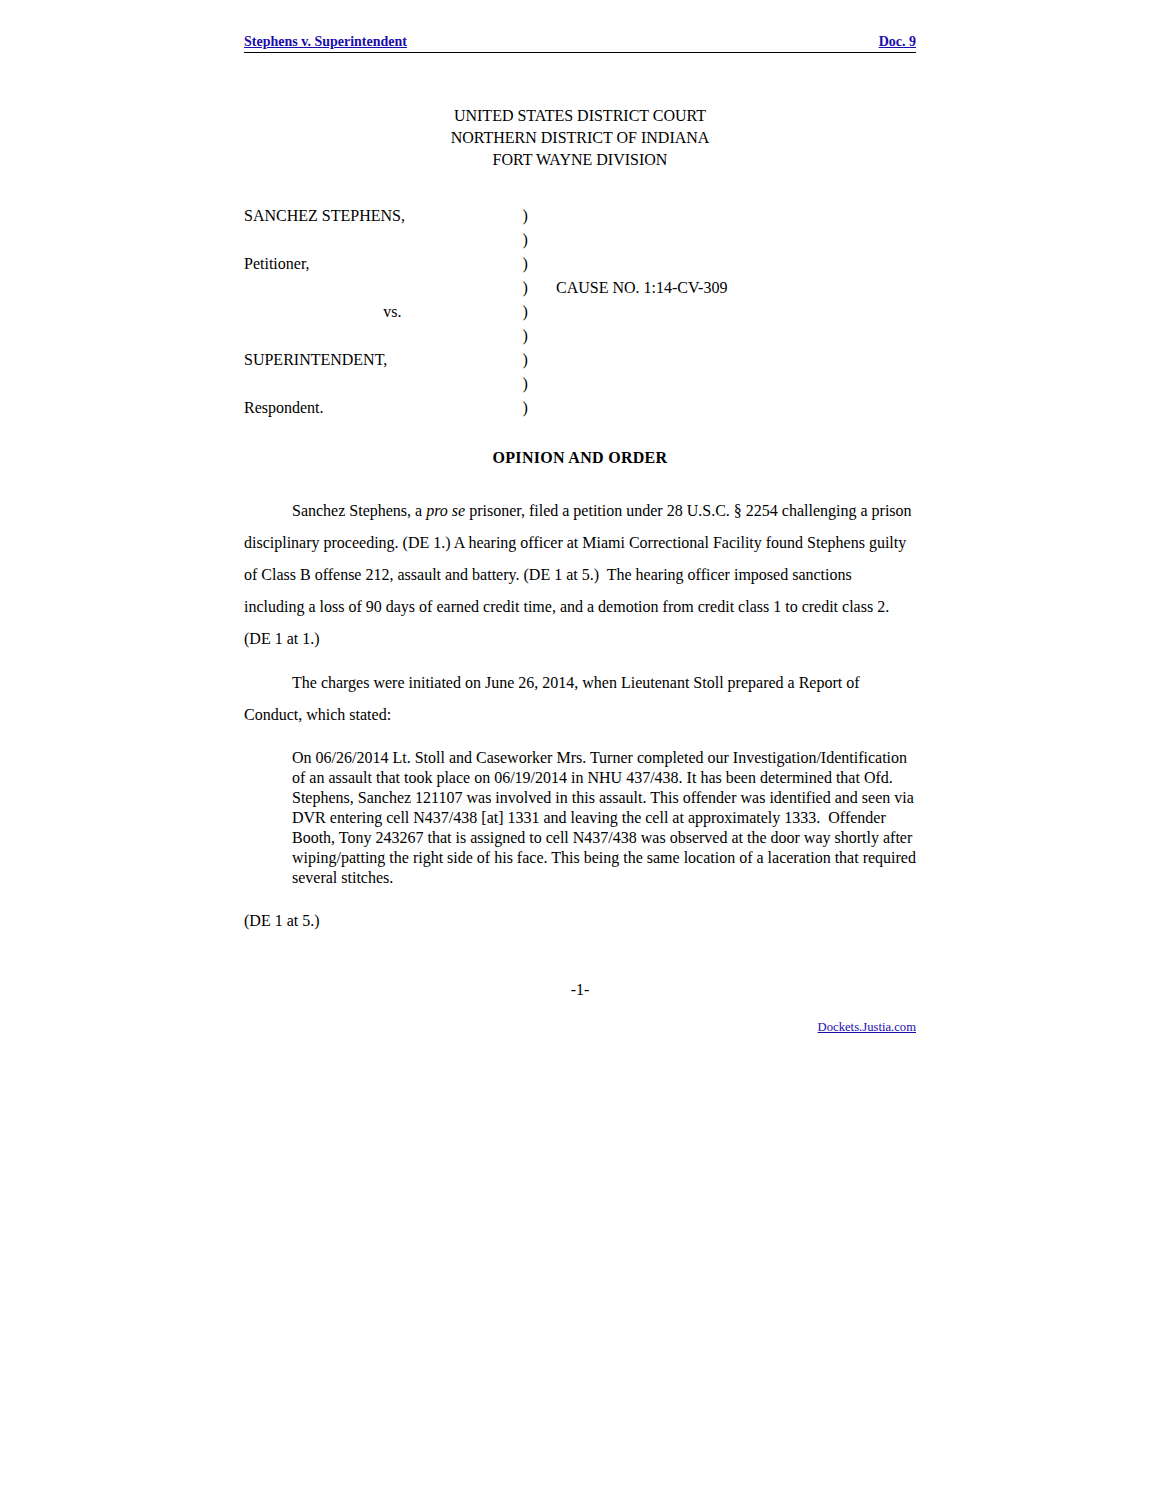Stephens v. Superintendent Doc. 9
UNITED STATES DISTRICT COURT
NORTHERN DISTRICT OF INDIANA
FORT WAYNE DIVISION
| SANCHEZ STEPHENS, | ) | |
| | ) | |
| Petitioner, | ) | |
| | ) | CAUSE NO. 1:14-CV-309 |
| vs. | ) | |
| | ) | |
| SUPERINTENDENT, | ) | |
| | ) | |
| Respondent. | ) | |
OPINION AND ORDER
Sanchez Stephens, a pro se prisoner, filed a petition under 28 U.S.C. § 2254 challenging a prison disciplinary proceeding. (DE 1.) A hearing officer at Miami Correctional Facility found Stephens guilty of Class B offense 212, assault and battery. (DE 1 at 5.) The hearing officer imposed sanctions including a loss of 90 days of earned credit time, and a demotion from credit class 1 to credit class 2. (DE 1 at 1.)
The charges were initiated on June 26, 2014, when Lieutenant Stoll prepared a Report of Conduct, which stated:
On 06/26/2014 Lt. Stoll and Caseworker Mrs. Turner completed our Investigation/Identification of an assault that took place on 06/19/2014 in NHU 437/438. It has been determined that Ofd. Stephens, Sanchez 121107 was involved in this assault. This offender was identified and seen via DVR entering cell N437/438 [at] 1331 and leaving the cell at approximately 1333. Offender Booth, Tony 243267 that is assigned to cell N437/438 was observed at the door way shortly after wiping/patting the right side of his face. This being the same location of a laceration that required several stitches.
(DE 1 at 5.)
-1-
Dockets.Justia.com